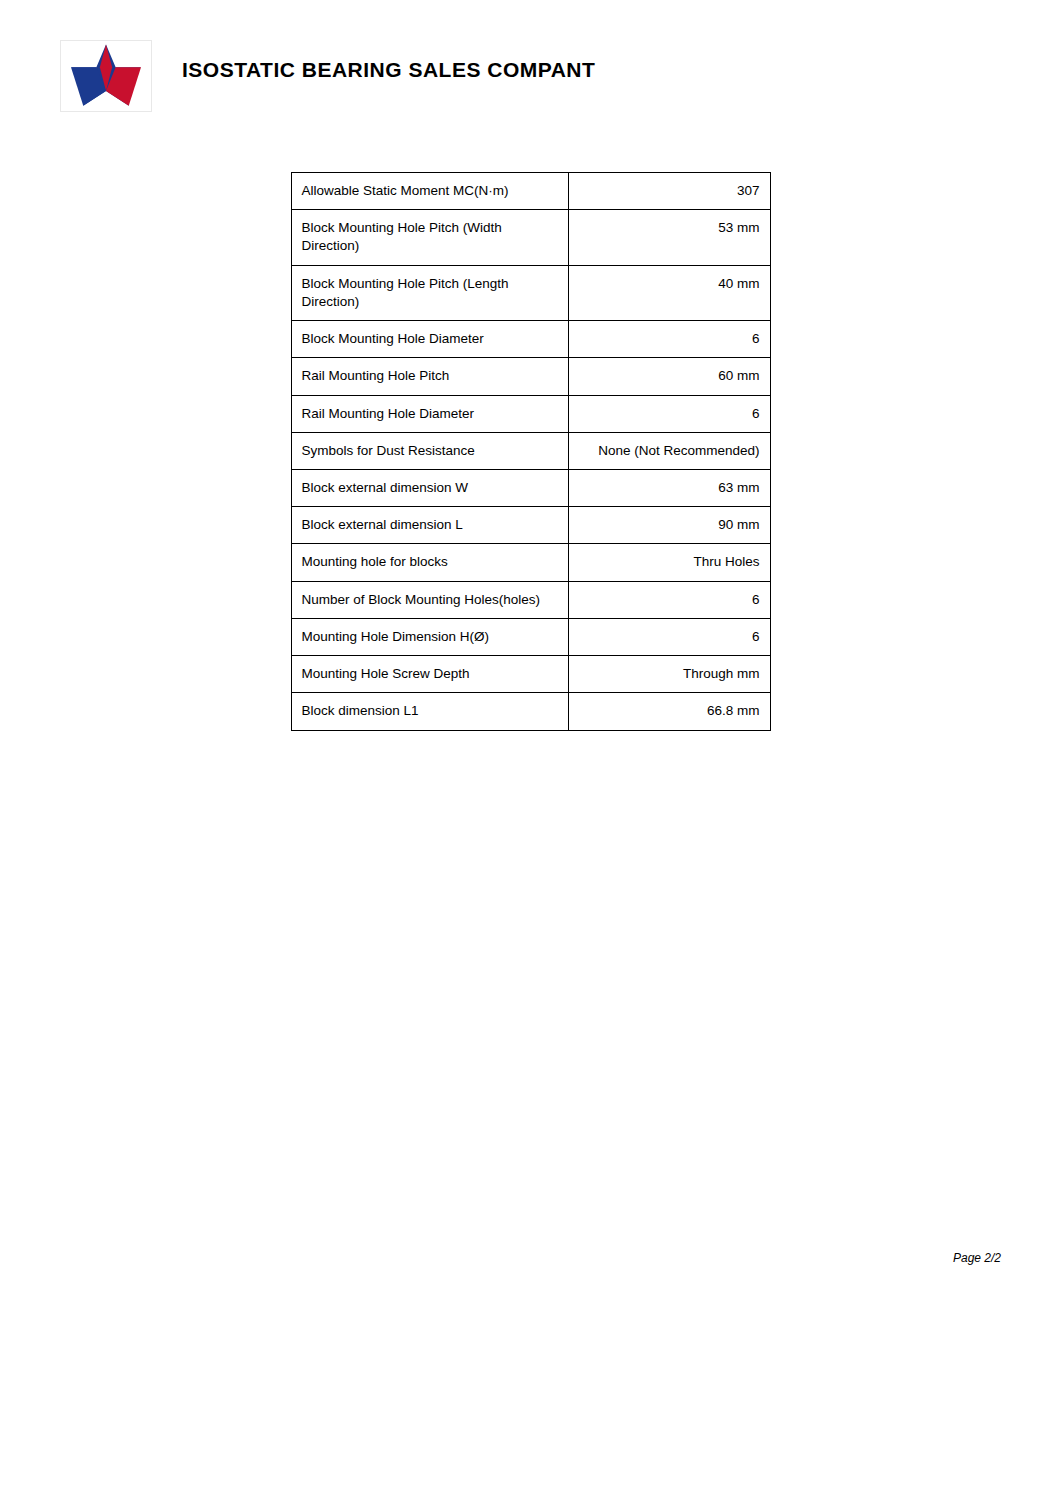ISOSTATIC BEARING SALES COMPANT
| Allowable Static Moment MC(N·m) | 307 |
| Block Mounting Hole Pitch (Width Direction) | 53 mm |
| Block Mounting Hole Pitch (Length Direction) | 40 mm |
| Block Mounting Hole Diameter | 6 |
| Rail Mounting Hole Pitch | 60 mm |
| Rail Mounting Hole Diameter | 6 |
| Symbols for Dust Resistance | None (Not Recommended) |
| Block external dimension W | 63 mm |
| Block external dimension L | 90 mm |
| Mounting hole for blocks | Thru Holes |
| Number of Block Mounting Holes(holes) | 6 |
| Mounting Hole Dimension H(Ø) | 6 |
| Mounting Hole Screw Depth | Through mm |
| Block dimension L1 | 66.8 mm |
Page 2/2